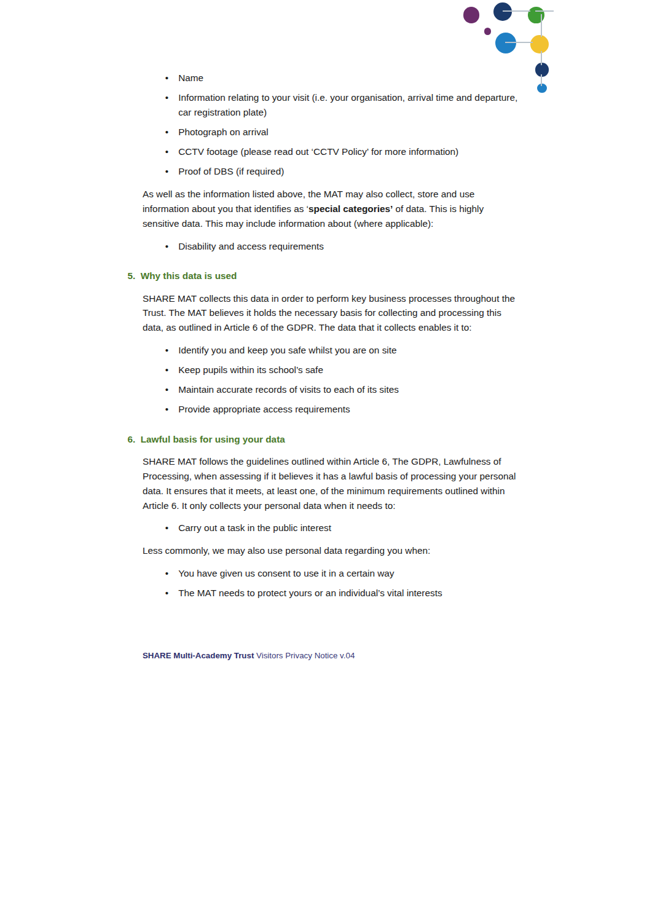Name
Information relating to your visit (i.e. your organisation, arrival time and departure, car registration plate)
Photograph on arrival
CCTV footage (please read out ‘CCTV Policy’ for more information)
Proof of DBS (if required)
As well as the information listed above, the MAT may also collect, store and use information about you that identifies as ‘special categories’ of data. This is highly sensitive data. This may include information about (where applicable):
Disability and access requirements
5. Why this data is used
SHARE MAT collects this data in order to perform key business processes throughout the Trust. The MAT believes it holds the necessary basis for collecting and processing this data, as outlined in Article 6 of the GDPR. The data that it collects enables it to:
Identify you and keep you safe whilst you are on site
Keep pupils within its school’s safe
Maintain accurate records of visits to each of its sites
Provide appropriate access requirements
6. Lawful basis for using your data
SHARE MAT follows the guidelines outlined within Article 6, The GDPR, Lawfulness of Processing, when assessing if it believes it has a lawful basis of processing your personal data. It ensures that it meets, at least one, of the minimum requirements outlined within Article 6. It only collects your personal data when it needs to:
Carry out a task in the public interest
Less commonly, we may also use personal data regarding you when:
You have given us consent to use it in a certain way
The MAT needs to protect yours or an individual’s vital interests
SHARE Multi-Academy Trust Visitors Privacy Notice v.04